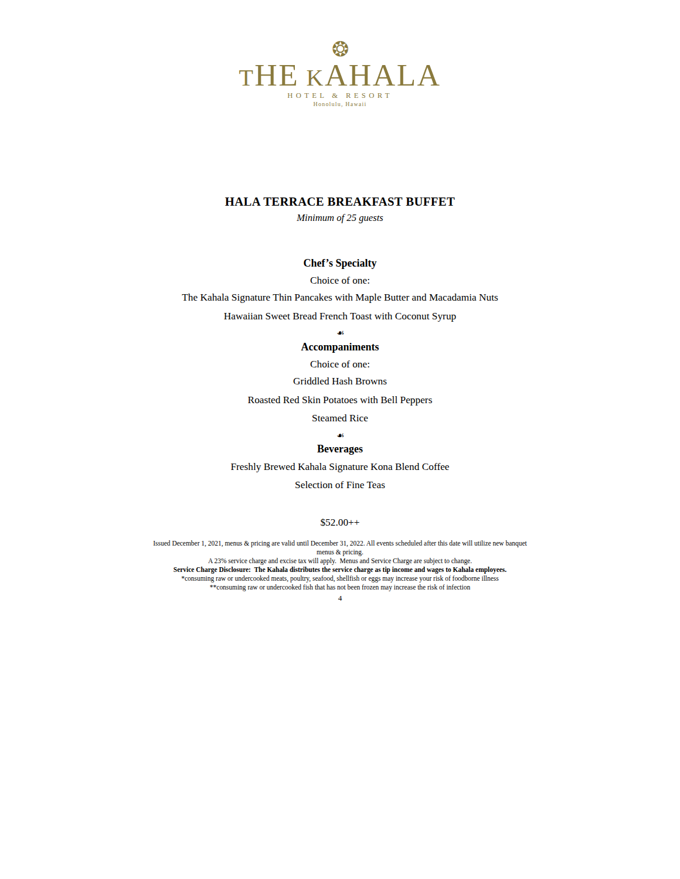❂ THE KAHALA HOTEL & RESORT Honolulu, Hawaii
HALA TERRACE BREAKFAST BUFFET
Minimum of 25 guests
Chef’s Specialty
Choice of one:
The Kahala Signature Thin Pancakes with Maple Butter and Macadamia Nuts
Hawaiian Sweet Bread French Toast with Coconut Syrup
☙
Accompaniments
Choice of one:
Griddled Hash Browns
Roasted Red Skin Potatoes with Bell Peppers
Steamed Rice
☙
Beverages
Freshly Brewed Kahala Signature Kona Blend Coffee
Selection of Fine Teas
$52.00++
Issued December 1, 2021, menus & pricing are valid until December 31, 2022. All events scheduled after this date will utilize new banquet menus & pricing.
A 23% service charge and excise tax will apply. Menus and Service Charge are subject to change.
Service Charge Disclosure: The Kahala distributes the service charge as tip income and wages to Kahala employees.
*consuming raw or undercooked meats, poultry, seafood, shellfish or eggs may increase your risk of foodborne illness
**consuming raw or undercooked fish that has not been frozen may increase the risk of infection
4